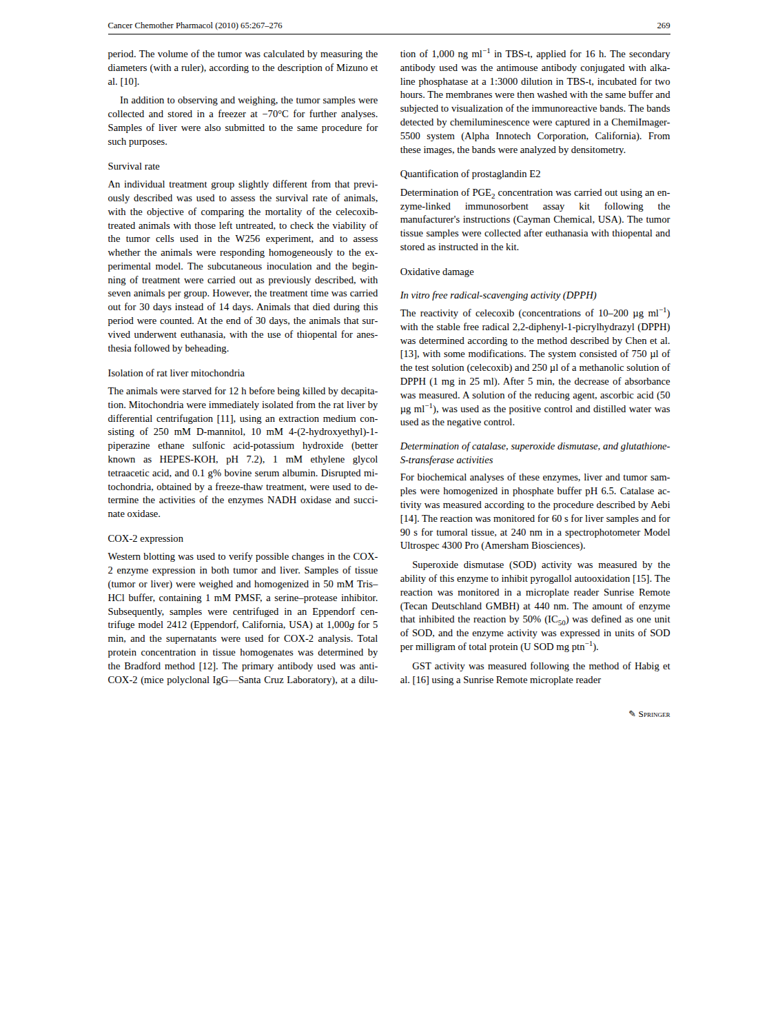Cancer Chemother Pharmacol (2010) 65:267–276 269
period. The volume of the tumor was calculated by measuring the diameters (with a ruler), according to the description of Mizuno et al. [10].
In addition to observing and weighing, the tumor samples were collected and stored in a freezer at −70°C for further analyses. Samples of liver were also submitted to the same procedure for such purposes.
Survival rate
An individual treatment group slightly different from that previously described was used to assess the survival rate of animals, with the objective of comparing the mortality of the celecoxib-treated animals with those left untreated, to check the viability of the tumor cells used in the W256 experiment, and to assess whether the animals were responding homogeneously to the experimental model. The subcutaneous inoculation and the beginning of treatment were carried out as previously described, with seven animals per group. However, the treatment time was carried out for 30 days instead of 14 days. Animals that died during this period were counted. At the end of 30 days, the animals that survived underwent euthanasia, with the use of thiopental for anesthesia followed by beheading.
Isolation of rat liver mitochondria
The animals were starved for 12 h before being killed by decapitation. Mitochondria were immediately isolated from the rat liver by differential centrifugation [11], using an extraction medium consisting of 250 mM D-mannitol, 10 mM 4-(2-hydroxyethyl)-1-piperazine ethane sulfonic acid-potassium hydroxide (better known as HEPES-KOH, pH 7.2), 1 mM ethylene glycol tetraacetic acid, and 0.1 g% bovine serum albumin. Disrupted mitochondria, obtained by a freeze-thaw treatment, were used to determine the activities of the enzymes NADH oxidase and succinate oxidase.
COX-2 expression
Western blotting was used to verify possible changes in the COX-2 enzyme expression in both tumor and liver. Samples of tissue (tumor or liver) were weighed and homogenized in 50 mM Tris–HCl buffer, containing 1 mM PMSF, a serine–protease inhibitor. Subsequently, samples were centrifuged in an Eppendorf centrifuge model 2412 (Eppendorf, California, USA) at 1,000g for 5 min, and the supernatants were used for COX-2 analysis. Total protein concentration in tissue homogenates was determined by the Bradford method [12]. The primary antibody used was anti-COX-2 (mice polyclonal IgG—Santa Cruz Laboratory), at a dilution of 1,000 ng ml−1 in TBS-t, applied for 16 h. The secondary antibody used was the antimouse antibody conjugated with alkaline phosphatase at a 1:3000 dilution in TBS-t, incubated for two hours. The membranes were then washed with the same buffer and subjected to visualization of the immunoreactive bands. The bands detected by chemiluminescence were captured in a ChemiImager-5500 system (Alpha Innotech Corporation, California). From these images, the bands were analyzed by densitometry.
Quantification of prostaglandin E2
Determination of PGE2 concentration was carried out using an enzyme-linked immunosorbent assay kit following the manufacturer's instructions (Cayman Chemical, USA). The tumor tissue samples were collected after euthanasia with thiopental and stored as instructed in the kit.
Oxidative damage
In vitro free radical-scavenging activity (DPPH)
The reactivity of celecoxib (concentrations of 10–200 µg ml−1) with the stable free radical 2,2-diphenyl-1-picrylhydrazyl (DPPH) was determined according to the method described by Chen et al. [13], with some modifications. The system consisted of 750 µl of the test solution (celecoxib) and 250 µl of a methanolic solution of DPPH (1 mg in 25 ml). After 5 min, the decrease of absorbance was measured. A solution of the reducing agent, ascorbic acid (50 µg ml−1), was used as the positive control and distilled water was used as the negative control.
Determination of catalase, superoxide dismutase, and glutathione-S-transferase activities
For biochemical analyses of these enzymes, liver and tumor samples were homogenized in phosphate buffer pH 6.5. Catalase activity was measured according to the procedure described by Aebi [14]. The reaction was monitored for 60 s for liver samples and for 90 s for tumoral tissue, at 240 nm in a spectrophotometer Model Ultrospec 4300 Pro (Amersham Biosciences).
Superoxide dismutase (SOD) activity was measured by the ability of this enzyme to inhibit pyrogallol autooxidation [15]. The reaction was monitored in a microplate reader Sunrise Remote (Tecan Deutschland GMBH) at 440 nm. The amount of enzyme that inhibited the reaction by 50% (IC50) was defined as one unit of SOD, and the enzyme activity was expressed in units of SOD per milligram of total protein (U SOD mg ptn−1).
GST activity was measured following the method of Habig et al. [16] using a Sunrise Remote microplate reader
✎ Springer